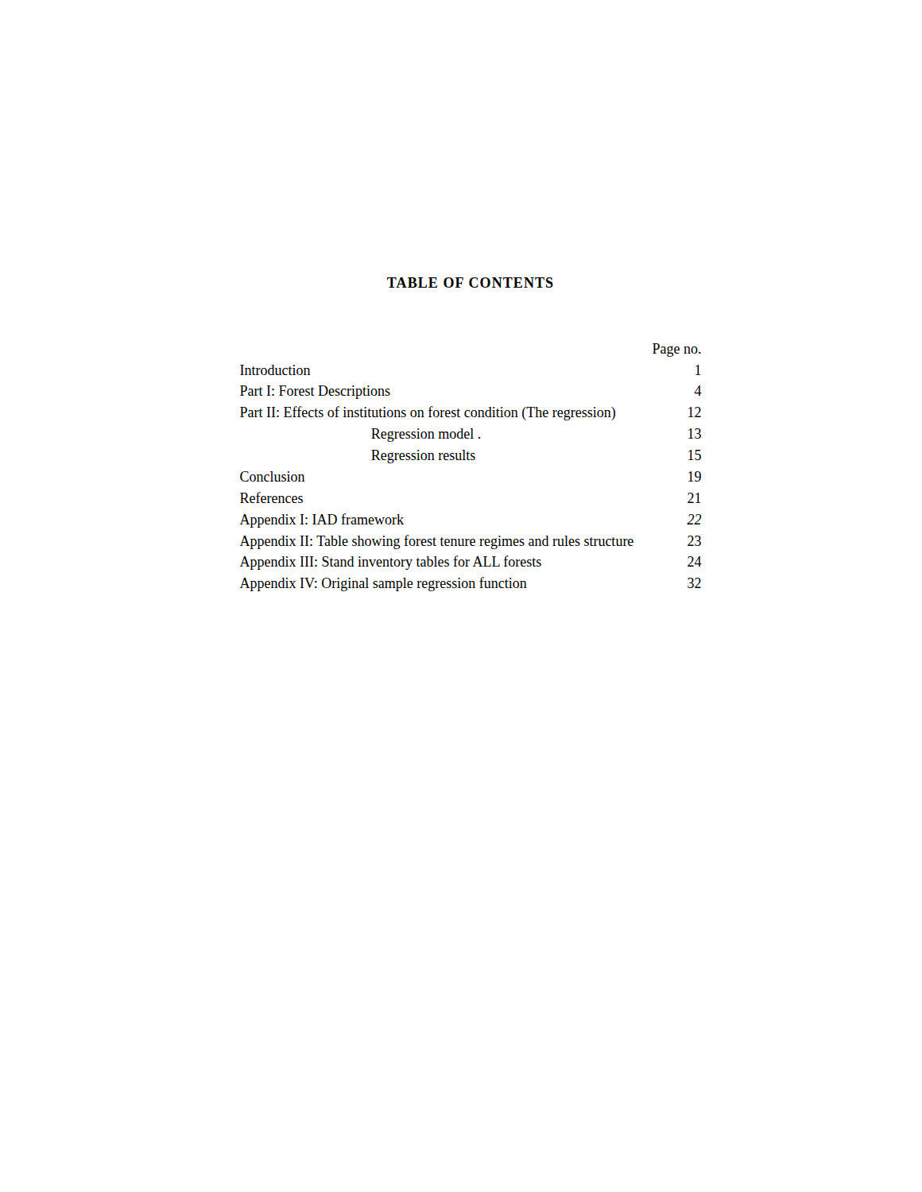TABLE OF CONTENTS
| | Page no. |
| Introduction | 1 |
| Part I: Forest Descriptions | 4 |
| Part II: Effects of institutions on forest condition (The regression) | 12 |
| Regression model . | 13 |
| Regression results | 15 |
| Conclusion | 19 |
| References | 21 |
| Appendix I: IAD framework | 22 |
| Appendix II: Table showing forest tenure regimes and rules structure | 23 |
| Appendix III: Stand inventory tables for ALL forests | 24 |
| Appendix IV: Original sample regression function | 32 |